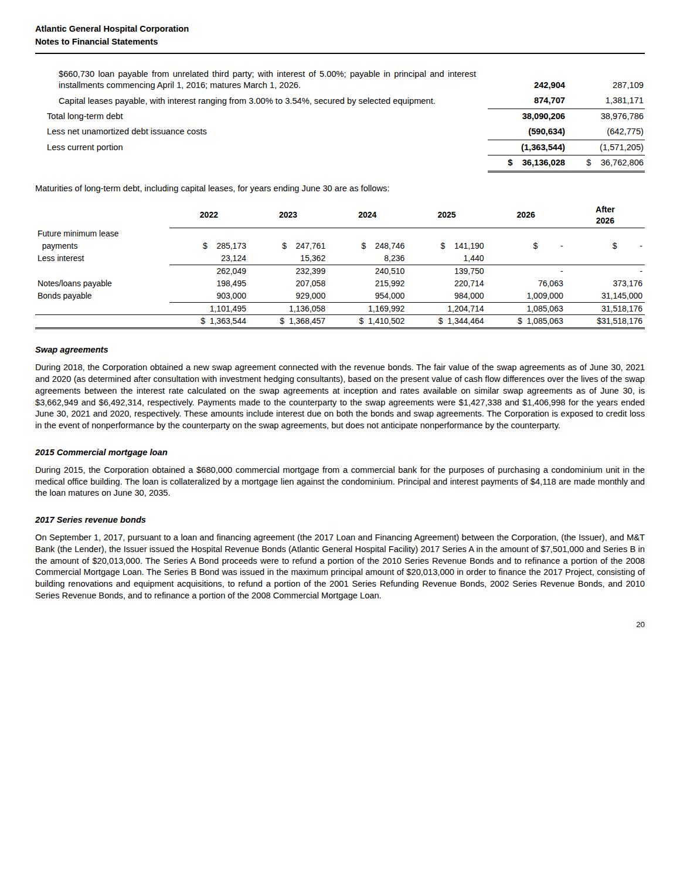Atlantic General Hospital Corporation
Notes to Financial Statements
| $660,730 loan payable from unrelated third party; with interest of 5.00%; payable in principal and interest installments commencing April 1, 2016; matures March 1, 2026. | 242,904 | 287,109 |
| Capital leases payable, with interest ranging from 3.00% to 3.54%, secured by selected equipment. | 874,707 | 1,381,171 |
| Total long-term debt | 38,090,206 | 38,976,786 |
| Less net unamortized debt issuance costs | (590,634) | (642,775) |
| Less current portion | (1,363,544) | (1,571,205) |
| | $ 36,136,028 | $ 36,762,806 |
Maturities of long-term debt, including capital leases, for years ending June 30 are as follows:
| | 2022 | 2023 | 2024 | 2025 | 2026 | After 2026 |
| --- | --- | --- | --- | --- | --- | --- |
| Future minimum lease | | | | | | |
| payments | $ 285,173 | $ 247,761 | $ 248,746 | $ 141,190 | $ - | $ - |
| Less interest | 23,124 | 15,362 | 8,236 | 1,440 | | |
| | 262,049 | 232,399 | 240,510 | 139,750 | - | - |
| Notes/loans payable | 198,495 | 207,058 | 215,992 | 220,714 | 76,063 | 373,176 |
| Bonds payable | 903,000 | 929,000 | 954,000 | 984,000 | 1,009,000 | 31,145,000 |
| | 1,101,495 | 1,136,058 | 1,169,992 | 1,204,714 | 1,085,063 | 31,518,176 |
| | $ 1,363,544 | $ 1,368,457 | $ 1,410,502 | $ 1,344,464 | $ 1,085,063 | $31,518,176 |
Swap agreements
During 2018, the Corporation obtained a new swap agreement connected with the revenue bonds. The fair value of the swap agreements as of June 30, 2021 and 2020 (as determined after consultation with investment hedging consultants), based on the present value of cash flow differences over the lives of the swap agreements between the interest rate calculated on the swap agreements at inception and rates available on similar swap agreements as of June 30, is $3,662,949 and $6,492,314, respectively. Payments made to the counterparty to the swap agreements were $1,427,338 and $1,406,998 for the years ended June 30, 2021 and 2020, respectively. These amounts include interest due on both the bonds and swap agreements. The Corporation is exposed to credit loss in the event of nonperformance by the counterparty on the swap agreements, but does not anticipate nonperformance by the counterparty.
2015 Commercial mortgage loan
During 2015, the Corporation obtained a $680,000 commercial mortgage from a commercial bank for the purposes of purchasing a condominium unit in the medical office building. The loan is collateralized by a mortgage lien against the condominium. Principal and interest payments of $4,118 are made monthly and the loan matures on June 30, 2035.
2017 Series revenue bonds
On September 1, 2017, pursuant to a loan and financing agreement (the 2017 Loan and Financing Agreement) between the Corporation, (the Issuer), and M&T Bank (the Lender), the Issuer issued the Hospital Revenue Bonds (Atlantic General Hospital Facility) 2017 Series A in the amount of $7,501,000 and Series B in the amount of $20,013,000. The Series A Bond proceeds were to refund a portion of the 2010 Series Revenue Bonds and to refinance a portion of the 2008 Commercial Mortgage Loan. The Series B Bond was issued in the maximum principal amount of $20,013,000 in order to finance the 2017 Project, consisting of building renovations and equipment acquisitions, to refund a portion of the 2001 Series Refunding Revenue Bonds, 2002 Series Revenue Bonds, and 2010 Series Revenue Bonds, and to refinance a portion of the 2008 Commercial Mortgage Loan.
20